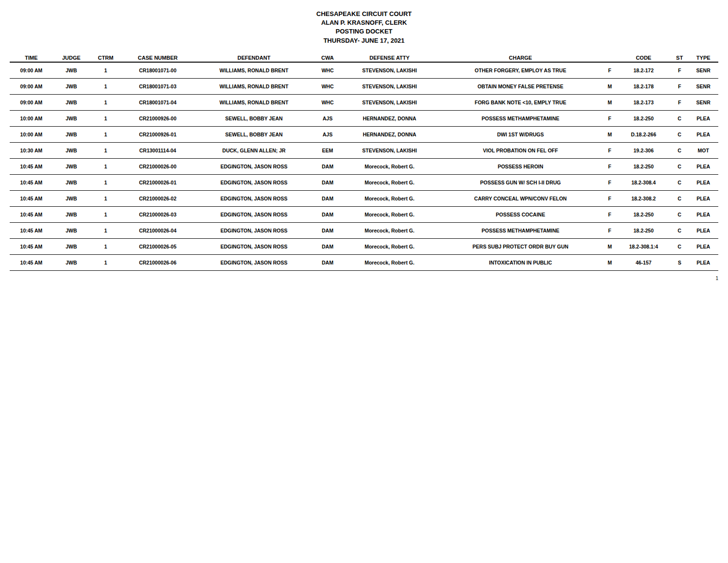CHESAPEAKE CIRCUIT COURT
ALAN P. KRASNOFF, CLERK
POSTING DOCKET
THURSDAY- JUNE 17, 2021
| TIME | JUDGE | CTRM | CASE NUMBER | DEFENDANT | CWA | DEFENSE ATTY | CHARGE | | CODE | ST | TYPE |
| --- | --- | --- | --- | --- | --- | --- | --- | --- | --- | --- | --- |
| 09:00 AM | JWB | 1 | CR18001071-00 | WILLIAMS, RONALD BRENT | WHC | STEVENSON, LAKISHI | OTHER FORGERY, EMPLOY AS TRUE | F | 18.2-172 | F | SENR |
| 09:00 AM | JWB | 1 | CR18001071-03 | WILLIAMS, RONALD BRENT | WHC | STEVENSON, LAKISHI | OBTAIN MONEY FALSE PRETENSE | M | 18.2-178 | F | SENR |
| 09:00 AM | JWB | 1 | CR18001071-04 | WILLIAMS, RONALD BRENT | WHC | STEVENSON, LAKISHI | FORG BANK NOTE <10, EMPLY TRUE | M | 18.2-173 | F | SENR |
| 10:00 AM | JWB | 1 | CR21000926-00 | SEWELL, BOBBY JEAN | AJS | HERNANDEZ, DONNA | POSSESS METHAMPHETAMINE | F | 18.2-250 | C | PLEA |
| 10:00 AM | JWB | 1 | CR21000926-01 | SEWELL, BOBBY JEAN | AJS | HERNANDEZ, DONNA | DWI 1ST W/DRUGS | M | D.18.2-266 | C | PLEA |
| 10:30 AM | JWB | 1 | CR13001114-04 | DUCK, GLENN ALLEN; JR | EEM | STEVENSON, LAKISHI | VIOL PROBATION ON FEL OFF | F | 19.2-306 | C | MOT |
| 10:45 AM | JWB | 1 | CR21000026-00 | EDGINGTON, JASON ROSS | DAM | Morecock, Robert G. | POSSESS HEROIN | F | 18.2-250 | C | PLEA |
| 10:45 AM | JWB | 1 | CR21000026-01 | EDGINGTON, JASON ROSS | DAM | Morecock, Robert G. | POSSESS GUN W/ SCH I-II DRUG | F | 18.2-308.4 | C | PLEA |
| 10:45 AM | JWB | 1 | CR21000026-02 | EDGINGTON, JASON ROSS | DAM | Morecock, Robert G. | CARRY CONCEAL WPN/CONV FELON | F | 18.2-308.2 | C | PLEA |
| 10:45 AM | JWB | 1 | CR21000026-03 | EDGINGTON, JASON ROSS | DAM | Morecock, Robert G. | POSSESS COCAINE | F | 18.2-250 | C | PLEA |
| 10:45 AM | JWB | 1 | CR21000026-04 | EDGINGTON, JASON ROSS | DAM | Morecock, Robert G. | POSSESS METHAMPHETAMINE | F | 18.2-250 | C | PLEA |
| 10:45 AM | JWB | 1 | CR21000026-05 | EDGINGTON, JASON ROSS | DAM | Morecock, Robert G. | PERS SUBJ PROTECT ORDR BUY GUN | M | 18.2-308.1:4 | C | PLEA |
| 10:45 AM | JWB | 1 | CR21000026-06 | EDGINGTON, JASON ROSS | DAM | Morecock, Robert G. | INTOXICATION IN PUBLIC | M | 46-157 | S | PLEA |
1